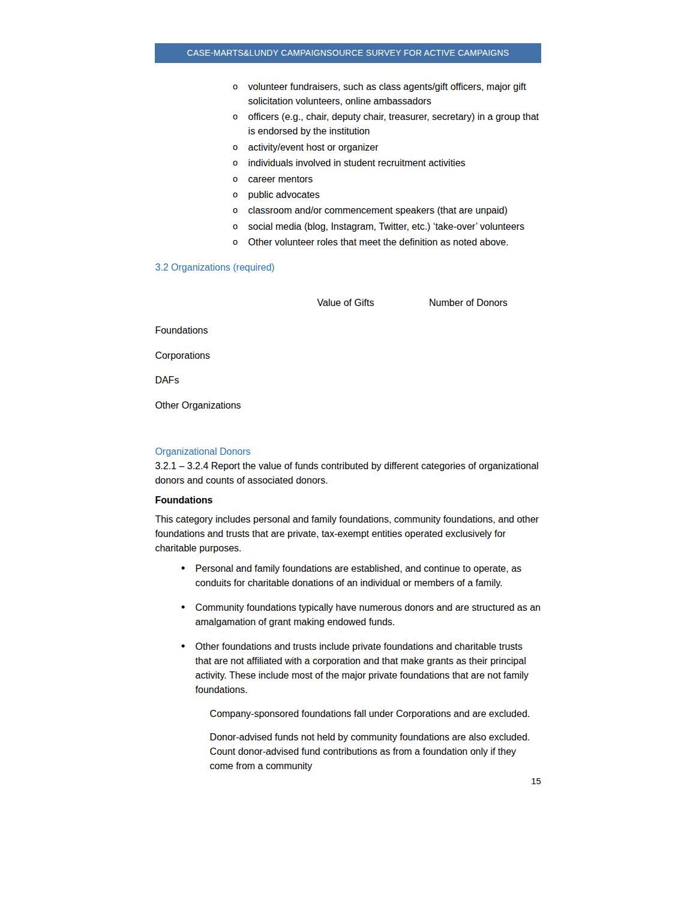CASE-MARTS&LUNDY CAMPAIGNSOURCE SURVEY FOR ACTIVE CAMPAIGNS
volunteer fundraisers, such as class agents/gift officers, major gift solicitation volunteers, online ambassadors
officers (e.g., chair, deputy chair, treasurer, secretary) in a group that is endorsed by the institution
activity/event host or organizer
individuals involved in student recruitment activities
career mentors
public advocates
classroom and/or commencement speakers (that are unpaid)
social media (blog, Instagram, Twitter, etc.) ‘take-over’ volunteers
Other volunteer roles that meet the definition as noted above.
3.2 Organizations (required)
| | Value of Gifts | Number of Donors |
| --- | --- | --- |
| Foundations | | |
| Corporations | | |
| DAFs | | |
| Other Organizations | | |
Organizational Donors
3.2.1 – 3.2.4 Report the value of funds contributed by different categories of organizational donors and counts of associated donors.
Foundations
This category includes personal and family foundations, community foundations, and other foundations and trusts that are private, tax-exempt entities operated exclusively for charitable purposes.
Personal and family foundations are established, and continue to operate, as conduits for charitable donations of an individual or members of a family.
Community foundations typically have numerous donors and are structured as an amalgamation of grant making endowed funds.
Other foundations and trusts include private foundations and charitable trusts that are not affiliated with a corporation and that make grants as their principal activity. These include most of the major private foundations that are not family foundations.
Company-sponsored foundations fall under Corporations and are excluded.
Donor-advised funds not held by community foundations are also excluded. Count donor-advised fund contributions as from a foundation only if they come from a community
15